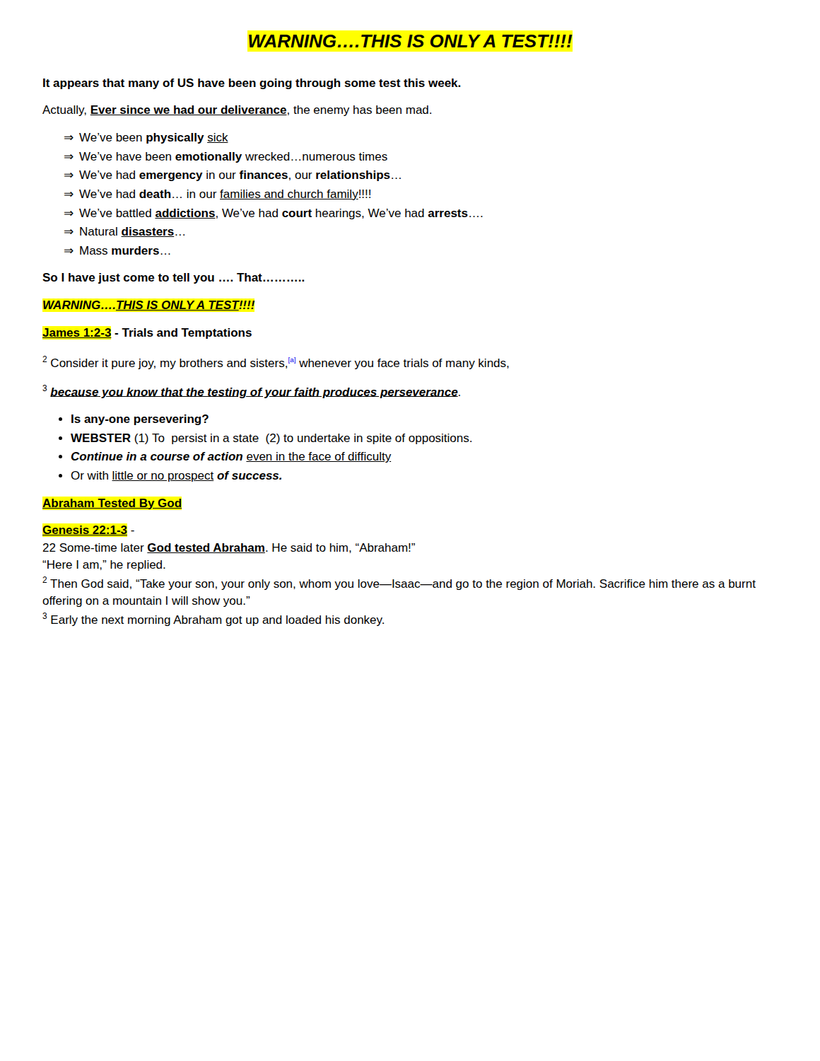WARNING….THIS IS ONLY A TEST!!!!
It appears that many of US have been going through some test this week.
Actually, Ever since we had our deliverance, the enemy has been mad.
We’ve been physically sick
We’ve have been emotionally wrecked…numerous times
We’ve had emergency in our finances, our relationships…
We’ve had death… in our families and church family!!!!
We’ve battled addictions, We’ve had court hearings, We’ve had arrests….
Natural disasters…
Mass murders…
So I have just come to tell you …. That………..
WARNING….THIS IS ONLY A TEST!!!!
James 1:2-3 - Trials and Temptations
2 Consider it pure joy, my brothers and sisters,[a] whenever you face trials of many kinds,
3 because you know that the testing of your faith produces perseverance.
Is any-one persevering?
WEBSTER (1) To persist in a state (2) to undertake in spite of oppositions.
Continue in a course of action even in the face of difficulty
Or with little or no prospect of success.
Abraham Tested By God
Genesis 22:1-3 -
22 Some-time later God tested Abraham. He said to him, “Abraham!”
“Here I am,” he replied.
2 Then God said, “Take your son, your only son, whom you love—Isaac—and go to the region of Moriah. Sacrifice him there as a burnt offering on a mountain I will show you.”
3 Early the next morning Abraham got up and loaded his donkey.